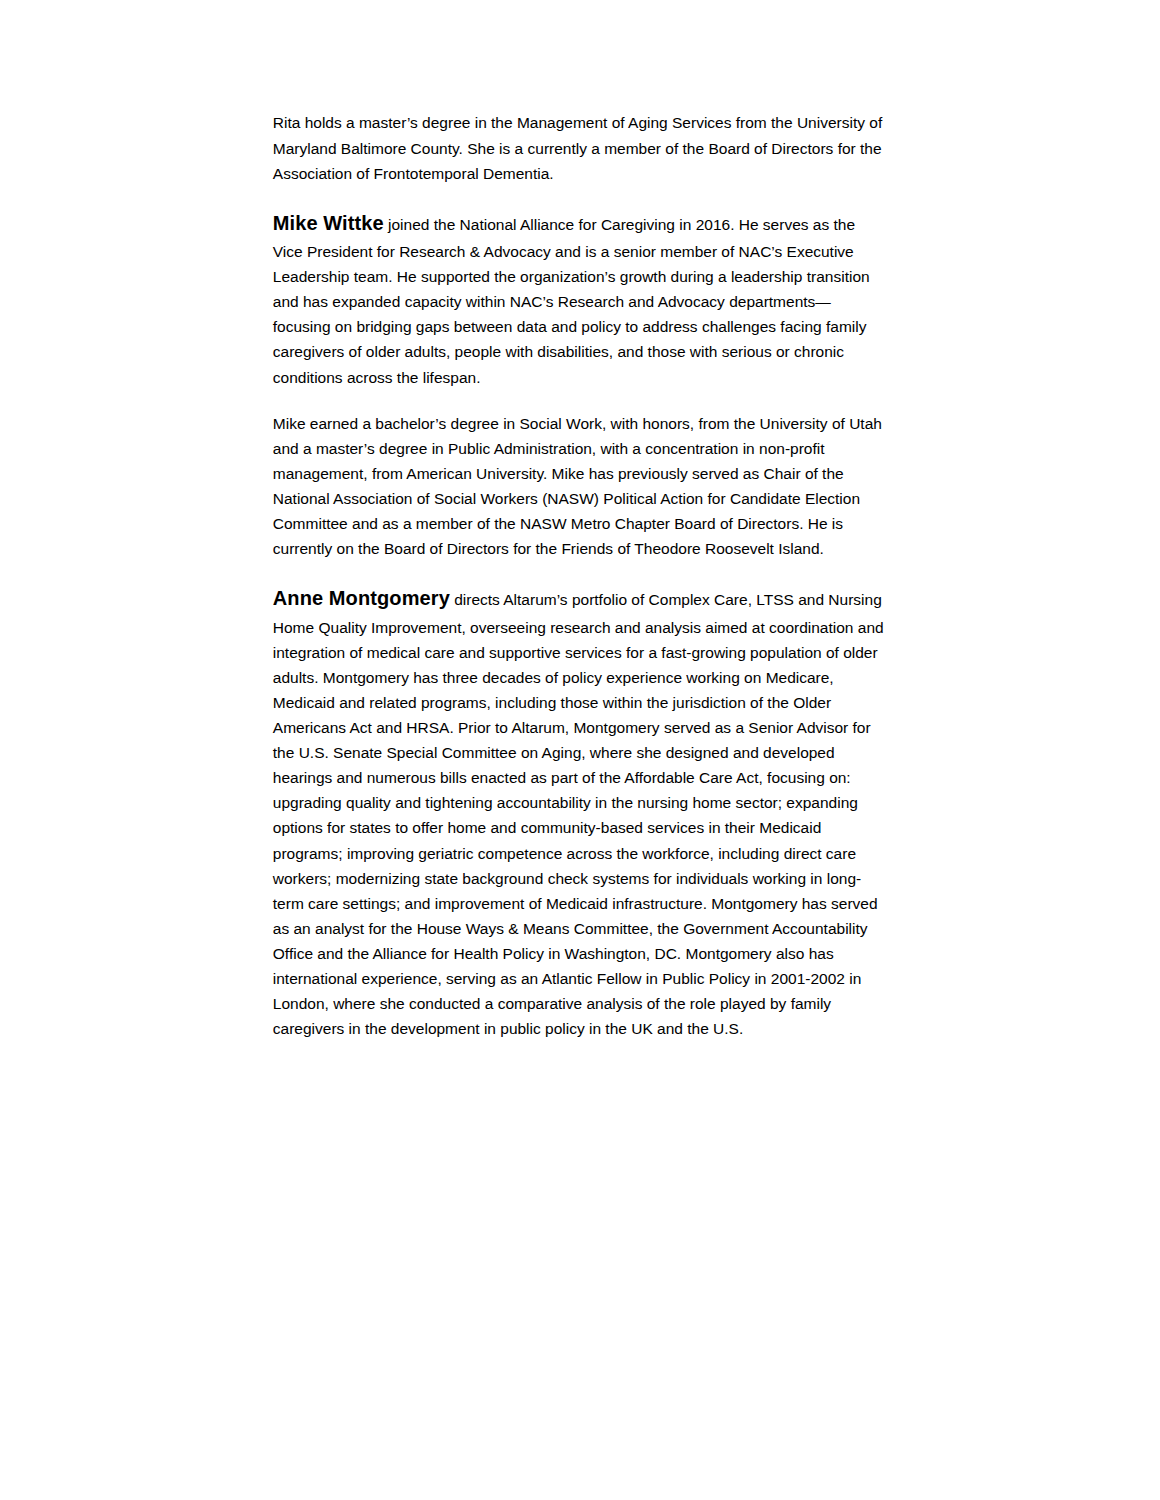Rita holds a master’s degree in the Management of Aging Services from the University of Maryland Baltimore County. She is a currently a member of the Board of Directors for the Association of Frontotemporal Dementia.
Mike Wittke joined the National Alliance for Caregiving in 2016. He serves as the Vice President for Research & Advocacy and is a senior member of NAC’s Executive Leadership team. He supported the organization’s growth during a leadership transition and has expanded capacity within NAC’s Research and Advocacy departments—focusing on bridging gaps between data and policy to address challenges facing family caregivers of older adults, people with disabilities, and those with serious or chronic conditions across the lifespan.
Mike earned a bachelor’s degree in Social Work, with honors, from the University of Utah and a master’s degree in Public Administration, with a concentration in non-profit management, from American University. Mike has previously served as Chair of the National Association of Social Workers (NASW) Political Action for Candidate Election Committee and as a member of the NASW Metro Chapter Board of Directors. He is currently on the Board of Directors for the Friends of Theodore Roosevelt Island.
Anne Montgomery directs Altarum’s portfolio of Complex Care, LTSS and Nursing Home Quality Improvement, overseeing research and analysis aimed at coordination and integration of medical care and supportive services for a fast-growing population of older adults. Montgomery has three decades of policy experience working on Medicare, Medicaid and related programs, including those within the jurisdiction of the Older Americans Act and HRSA. Prior to Altarum, Montgomery served as a Senior Advisor for the U.S. Senate Special Committee on Aging, where she designed and developed hearings and numerous bills enacted as part of the Affordable Care Act, focusing on: upgrading quality and tightening accountability in the nursing home sector; expanding options for states to offer home and community-based services in their Medicaid programs; improving geriatric competence across the workforce, including direct care workers; modernizing state background check systems for individuals working in long-term care settings; and improvement of Medicaid infrastructure. Montgomery has served as an analyst for the House Ways & Means Committee, the Government Accountability Office and the Alliance for Health Policy in Washington, DC. Montgomery also has international experience, serving as an Atlantic Fellow in Public Policy in 2001-2002 in London, where she conducted a comparative analysis of the role played by family caregivers in the development in public policy in the UK and the U.S.